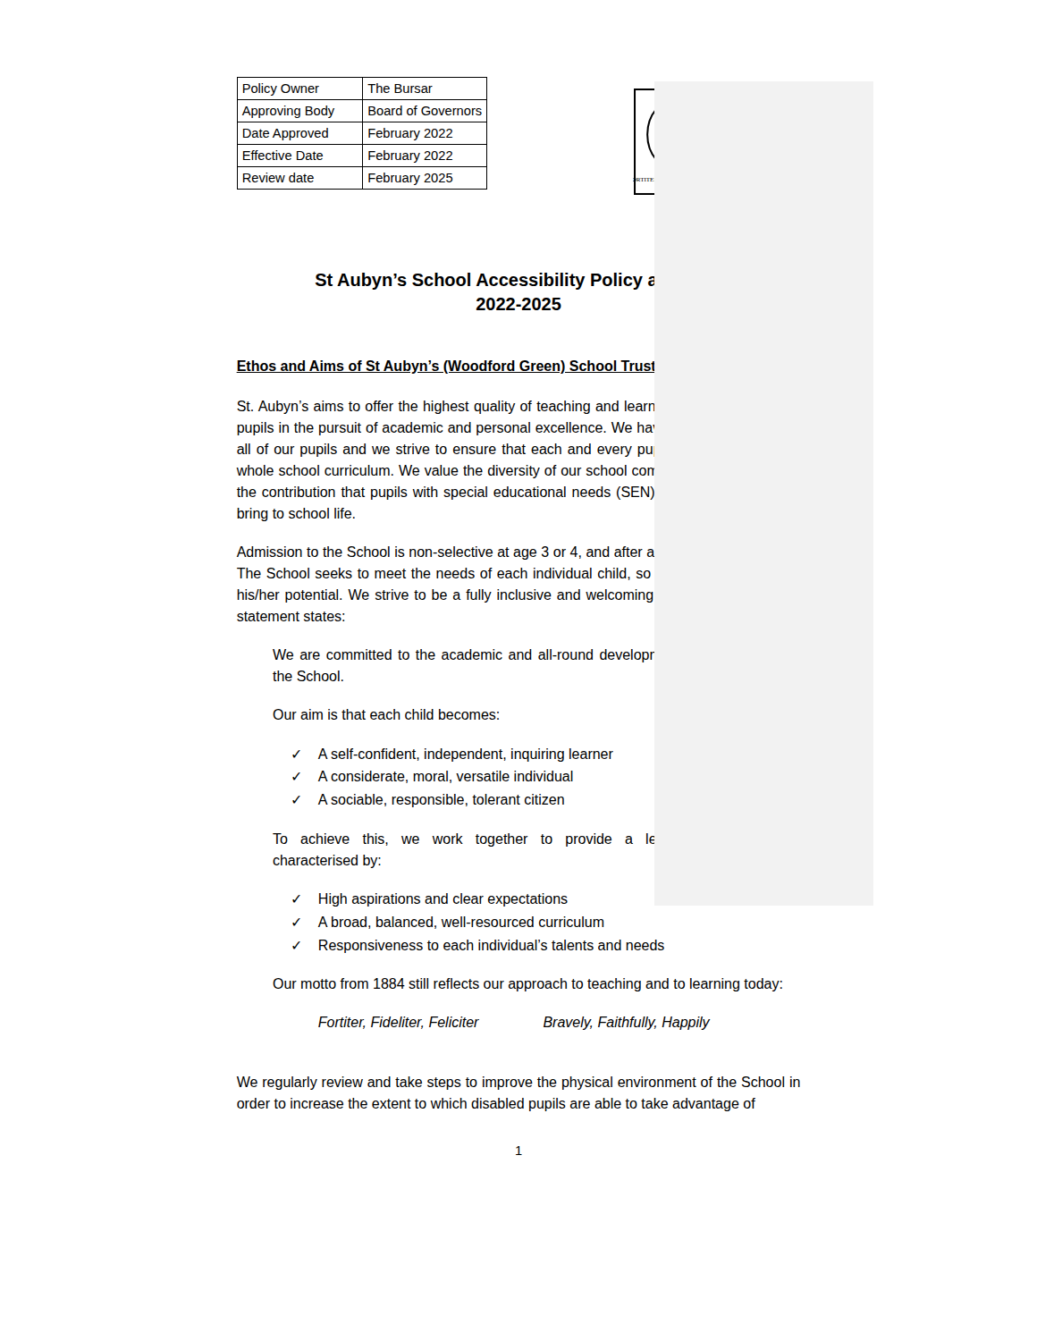| Policy Owner | The Bursar |
| Approving Body | Board of Governors |
| Date Approved | February 2022 |
| Effective Date | February 2022 |
| Review date | February 2025 |
St Aubyn’s School Accessibility Policy and Plan
2022-2025
Ethos and Aims of St Aubyn’s (Woodford Green) School Trust
St. Aubyn’s aims to offer the highest quality of teaching and learning, and support for all pupils in the pursuit of academic and personal excellence. We have high expectations of all of our pupils and we strive to ensure that each and every pupil can take part in the whole school curriculum. We value the diversity of our school community and appreciate the contribution that pupils with special educational needs (SEN) and/or disabilities can bring to school life.
Admission to the School is non-selective at age 3 or 4, and after age 6 is by assessment. The School seeks to meet the needs of each individual child, so that he/she may reach his/her potential. We strive to be a fully inclusive and welcoming school as our mission statement states:
We are committed to the academic and all-round development of every child in the School.
Our aim is that each child becomes:
A self-confident, independent, inquiring learner
A considerate, moral, versatile individual
A sociable, responsible, tolerant citizen
To achieve this, we work together to provide a learning environment, characterised by:
High aspirations and clear expectations
A broad, balanced, well-resourced curriculum
Responsiveness to each individual’s talents and needs
Our motto from 1884 still reflects our approach to teaching and to learning today:
Fortiter, Fideliter, Feliciter Bravely, Faithfully, Happily
We regularly review and take steps to improve the physical environment of the School in order to increase the extent to which disabled pupils are able to take advantage of
1